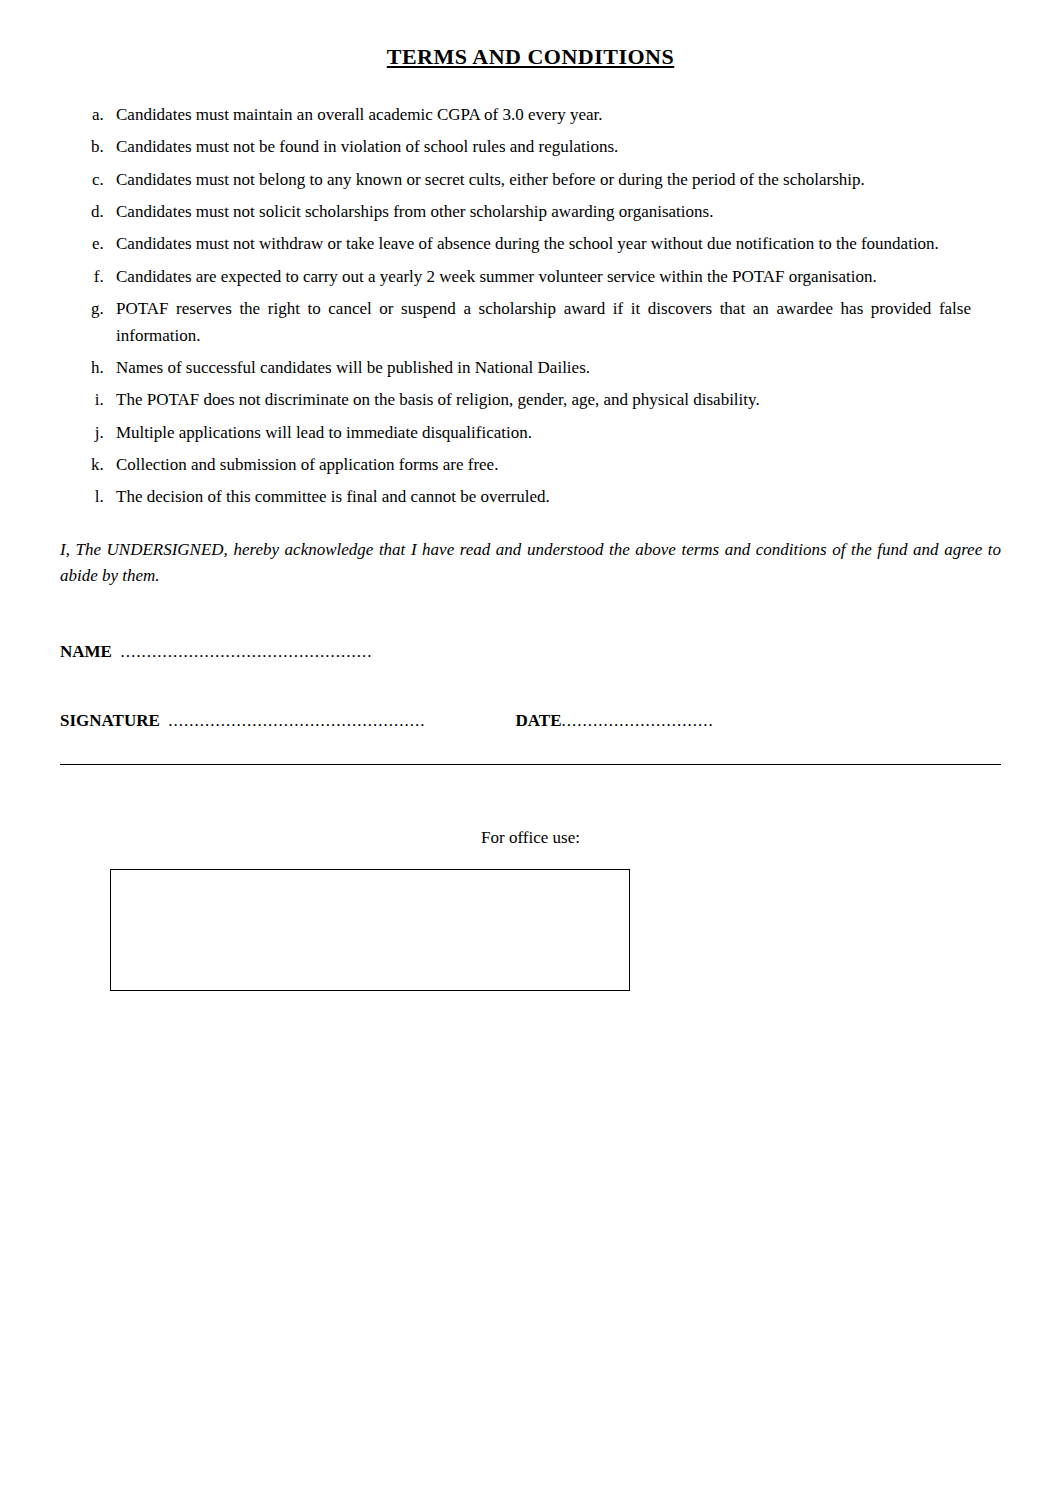TERMS AND CONDITIONS
Candidates must maintain an overall academic CGPA of 3.0 every year.
Candidates must not be found in violation of school rules and regulations.
Candidates must not belong to any known or secret cults, either before or during the period of the scholarship.
Candidates must not solicit scholarships from other scholarship awarding organisations.
Candidates must not withdraw or take leave of absence during the school year without due notification to the foundation.
Candidates are expected to carry out a yearly 2 week summer volunteer service within the POTAF organisation.
POTAF reserves the right to cancel or suspend a scholarship award if it discovers that an awardee has provided false information.
Names of successful candidates will be published in National Dailies.
The POTAF does not discriminate on the basis of religion, gender, age, and physical disability.
Multiple applications will lead to immediate disqualification.
Collection and submission of application forms are free.
The decision of this committee is final and cannot be overruled.
I, The UNDERSIGNED, hereby acknowledge that I have read and understood the above terms and conditions of the fund and agree to abide by them.
NAME ................................................
SIGNATURE .................................................
DATE.............................
For office use: